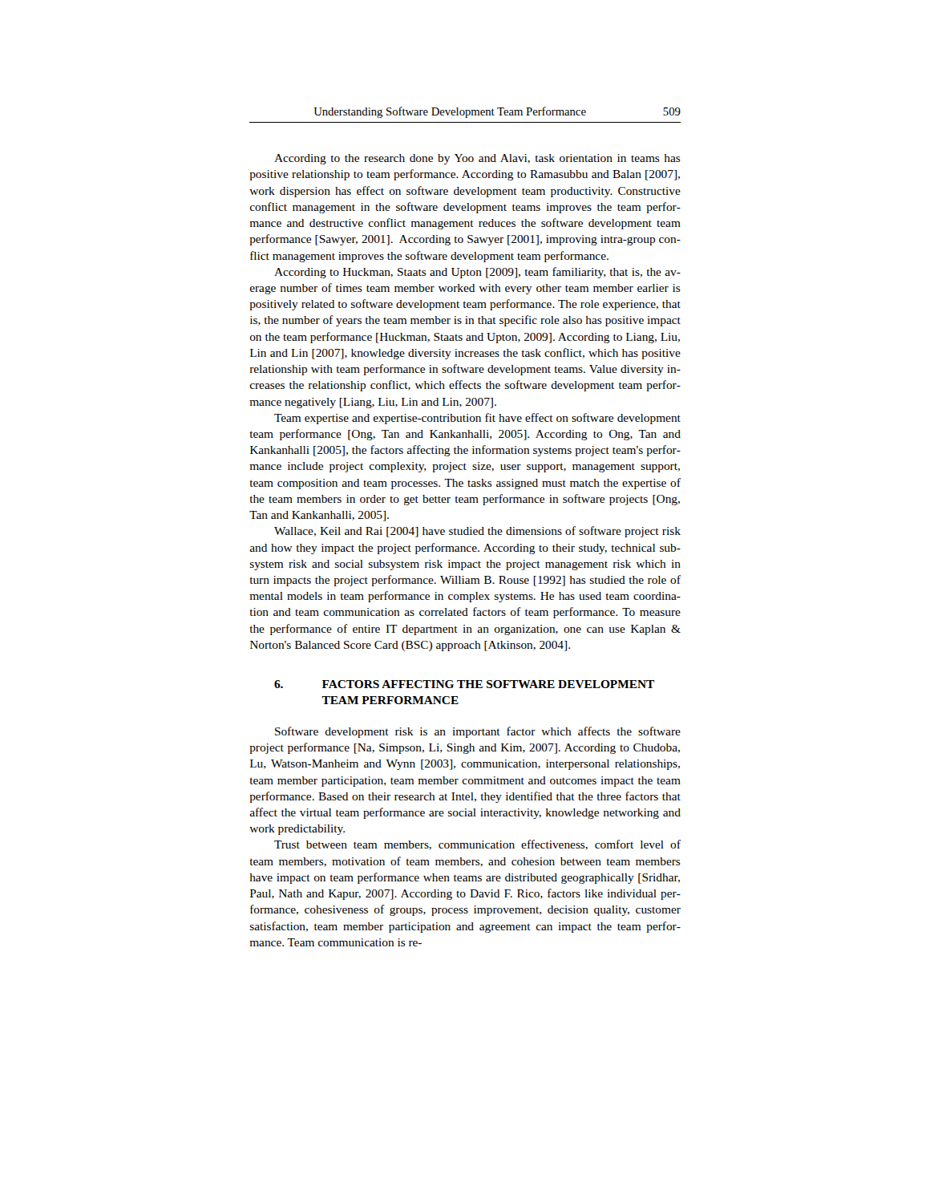Understanding Software Development Team Performance
509
According to the research done by Yoo and Alavi, task orientation in teams has positive relationship to team performance. According to Ramasubbu and Balan [2007], work dispersion has effect on software development team productivity. Constructive conflict management in the software development teams improves the team performance and destructive conflict management reduces the software development team performance [Sawyer, 2001]. According to Sawyer [2001], improving intra-group conflict management improves the software development team performance.
According to Huckman, Staats and Upton [2009], team familiarity, that is, the average number of times team member worked with every other team member earlier is positively related to software development team performance. The role experience, that is, the number of years the team member is in that specific role also has positive impact on the team performance [Huckman, Staats and Upton, 2009]. According to Liang, Liu, Lin and Lin [2007], knowledge diversity increases the task conflict, which has positive relationship with team performance in software development teams. Value diversity increases the relationship conflict, which effects the software development team performance negatively [Liang, Liu, Lin and Lin, 2007].
Team expertise and expertise-contribution fit have effect on software development team performance [Ong, Tan and Kankanhalli, 2005]. According to Ong, Tan and Kankanhalli [2005], the factors affecting the information systems project team's performance include project complexity, project size, user support, management support, team composition and team processes. The tasks assigned must match the expertise of the team members in order to get better team performance in software projects [Ong, Tan and Kankanhalli, 2005].
Wallace, Keil and Rai [2004] have studied the dimensions of software project risk and how they impact the project performance. According to their study, technical subsystem risk and social subsystem risk impact the project management risk which in turn impacts the project performance. William B. Rouse [1992] has studied the role of mental models in team performance in complex systems. He has used team coordination and team communication as correlated factors of team performance. To measure the performance of entire IT department in an organization, one can use Kaplan & Norton's Balanced Score Card (BSC) approach [Atkinson, 2004].
6. FACTORS AFFECTING THE SOFTWARE DEVELOPMENT TEAM PERFORMANCE
Software development risk is an important factor which affects the software project performance [Na, Simpson, Li, Singh and Kim, 2007]. According to Chudoba, Lu, Watson-Manheim and Wynn [2003], communication, interpersonal relationships, team member participation, team member commitment and outcomes impact the team performance. Based on their research at Intel, they identified that the three factors that affect the virtual team performance are social interactivity, knowledge networking and work predictability.
Trust between team members, communication effectiveness, comfort level of team members, motivation of team members, and cohesion between team members have impact on team performance when teams are distributed geographically [Sridhar, Paul, Nath and Kapur, 2007]. According to David F. Rico, factors like individual performance, cohesiveness of groups, process improvement, decision quality, customer satisfaction, team member participation and agreement can impact the team performance. Team communication is re-